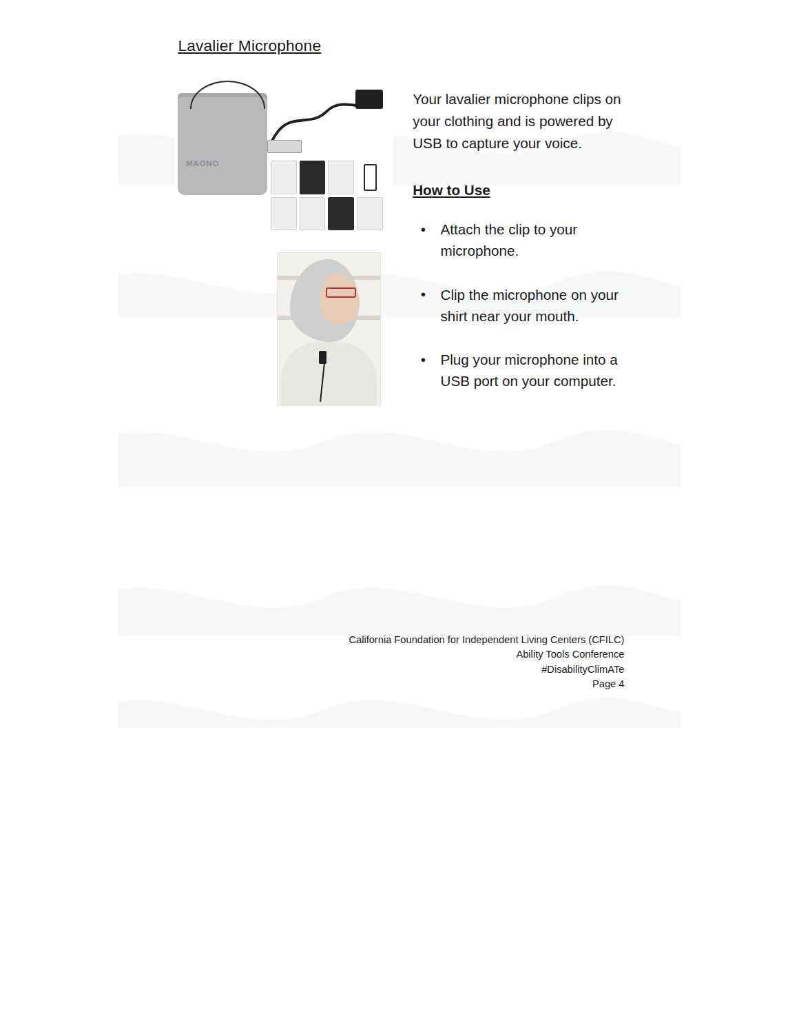Lavalier Microphone
Your lavalier microphone clips on your clothing and is powered by USB to capture your voice.
How to Use
Attach the clip to your microphone.
Clip the microphone on your shirt near your mouth.
Plug your microphone into a USB port on your computer.
California Foundation for Independent Living Centers (CFILC)
Ability Tools Conference
#DisabilityClimATe
Page 4